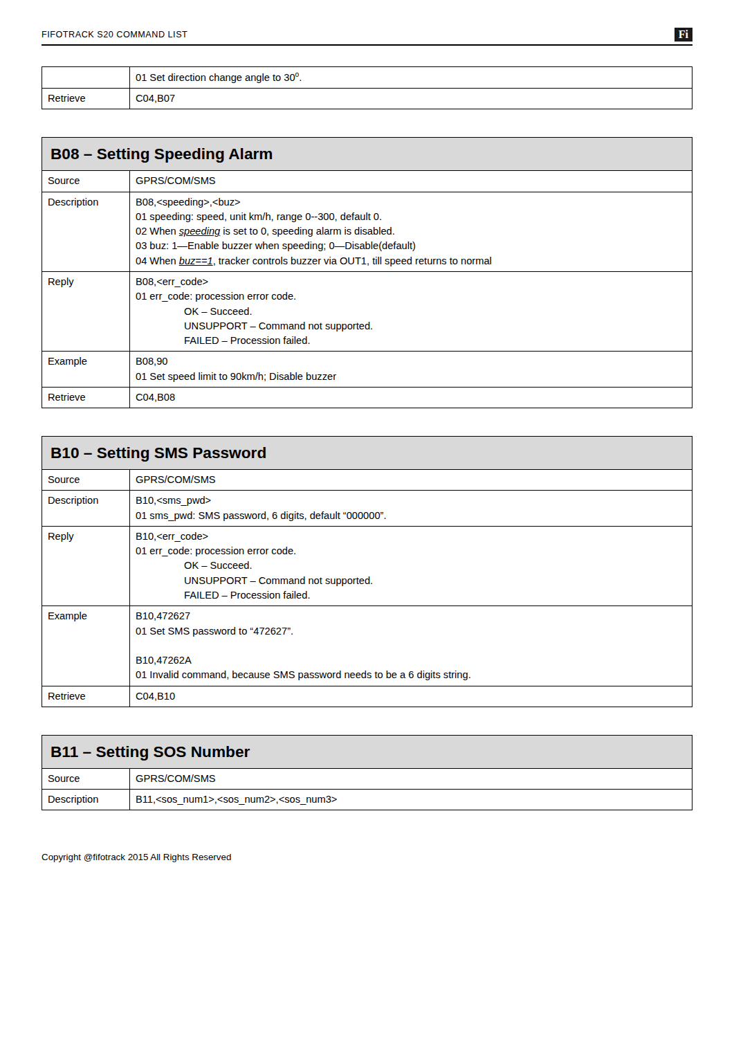FIFOTRACK S20 COMMAND LIST
Fi
| | 01 Set direction change angle to 30 o . |
| Retrieve | C04,B07 |
B08 – Setting Speeding Alarm
| Source | GPRS/COM/SMS |
| Description | B08,<speeding>,<buz> 01 speeding: speed, unit km/h, range 0--300, default 0. 02 When speeding is set to 0, speeding alarm is disabled. 03 buz: 1—Enable buzzer when speeding; 0—Disable(default) 04 When buz==1 , tracker controls buzzer via OUT1, till speed returns to normal |
| Reply | B08,<err_code> 01 err_code: procession error code. OK – Succeed. UNSUPPORT – Command not supported. FAILED – Procession failed. |
| Example | B08,90 01 Set speed limit to 90km/h; Disable buzzer |
| Retrieve | C04,B08 |
B10 – Setting SMS Password
| Source | GPRS/COM/SMS |
| Description | B10,<sms_pwd> 01 sms_pwd: SMS password, 6 digits, default “000000”. |
| Reply | B10,<err_code> 01 err_code: procession error code. OK – Succeed. UNSUPPORT – Command not supported. FAILED – Procession failed. |
| Example | B10,472627 01 Set SMS password to “472627”. B10,47262A 01 Invalid command, because SMS password needs to be a 6 digits string. |
| Retrieve | C04,B10 |
B11 – Setting SOS Number
| Source | GPRS/COM/SMS |
| Description | B11,<sos_num1>,<sos_num2>,<sos_num3> |
Copyright @fifotrack 2015 All Rights Reserved